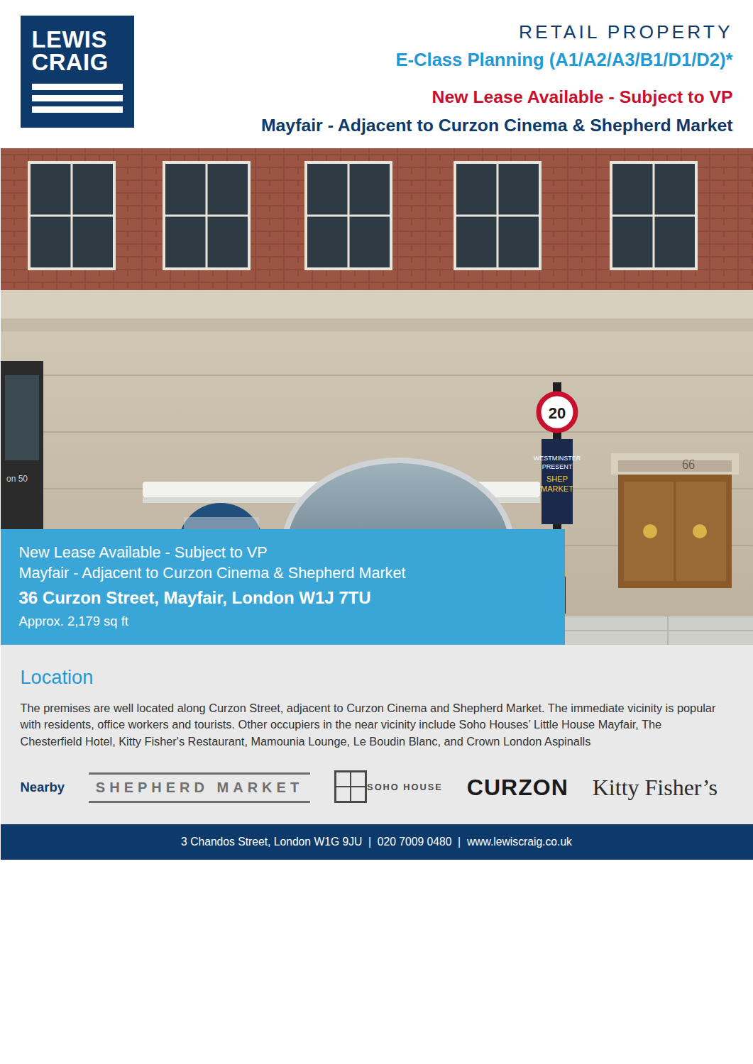LEWIS
CRAIG
RETAIL PROPERTY
E-Class Planning (A1/A2/A3/B1/D1/D2)*
New Lease Available - Subject to VP
Mayfair - Adjacent to Curzon Cinema & Shepherd Market
on 50 66 20 WESTMINSTER PRESENT SHEP MARKET
New Lease Available - Subject to VP
Mayfair - Adjacent to Curzon Cinema & Shepherd Market
36 Curzon Street, Mayfair, London W1J 7TU
Approx. 2,179 sq ft
Location
The premises are well located along Curzon Street, adjacent to Curzon Cinema and Shepherd Market. The immediate vicinity is popular with residents, office workers and tourists. Other occupiers in the near vicinity include Soho Houses’ Little House Mayfair, The Chesterfield Hotel, Kitty Fisher's Restaurant, Mamounia Lounge, Le Boudin Blanc, and Crown London Aspinalls
Nearby SHEPHERD MARKET
SOHO HOUSE CURZON Kitty Fisher’s
3 Chandos Street, London W1G 9JU | 020 7009 0480 | www.lewiscraig.co.uk